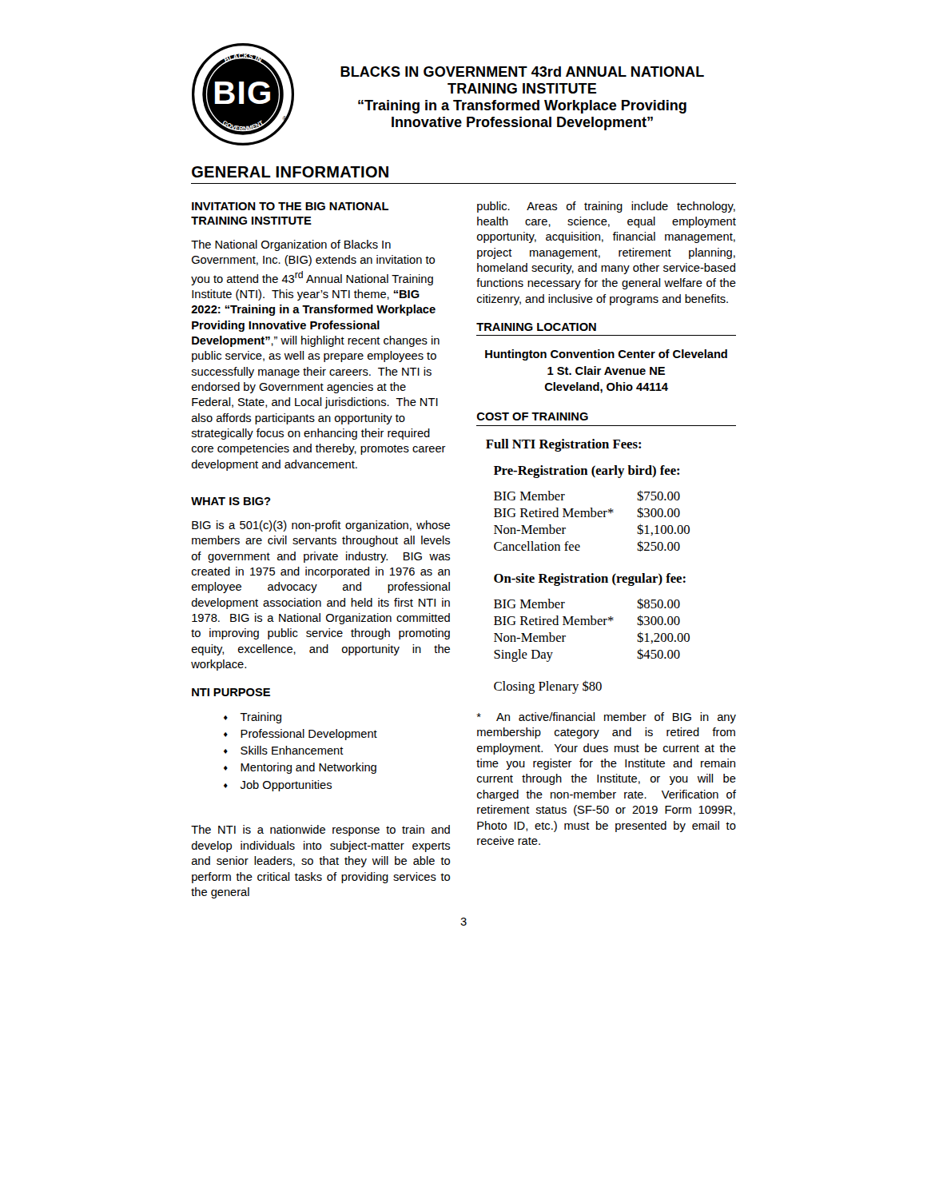BIG BLACKS IN GOVERNMENT ®
BLACKS IN GOVERNMENT 43rd ANNUAL NATIONAL TRAINING INSTITUTE
“Training in a Transformed Workplace Providing
Innovative Professional Development”
GENERAL INFORMATION
INVITATION TO THE BIG NATIONAL
TRAINING INSTITUTE
The National Organization of Blacks In Government, Inc. (BIG) extends an invitation to you to attend the 43rd Annual National Training Institute (NTI). This year’s NTI theme, “BIG 2022: “Training in a Transformed Workplace Providing Innovative Professional Development”,” will highlight recent changes in public service, as well as prepare employees to successfully manage their careers. The NTI is endorsed by Government agencies at the Federal, State, and Local jurisdictions. The NTI also affords participants an opportunity to strategically focus on enhancing their required core competencies and thereby, promotes career development and advancement.
WHAT IS BIG?
BIG is a 501(c)(3) non-profit organization, whose members are civil servants throughout all levels of government and private industry. BIG was created in 1975 and incorporated in 1976 as an employee advocacy and professional development association and held its first NTI in 1978. BIG is a National Organization committed to improving public service through promoting equity, excellence, and opportunity in the workplace.
NTI PURPOSE
Training
Professional Development
Skills Enhancement
Mentoring and Networking
Job Opportunities
The NTI is a nationwide response to train and develop individuals into subject-matter experts and senior leaders, so that they will be able to perform the critical tasks of providing services to the general
public. Areas of training include technology, health care, science, equal employment opportunity, acquisition, financial management, project management, retirement planning, homeland security, and many other service-based functions necessary for the general welfare of the citizenry, and inclusive of programs and benefits.
TRAINING LOCATION
Huntington Convention Center of Cleveland
1 St. Clair Avenue NE
Cleveland, Ohio 44114
COST OF TRAINING
Full NTI Registration Fees:
Pre-Registration (early bird) fee:
| BIG Member | $750.00 |
| BIG Retired Member* | $300.00 |
| Non-Member | $1,100.00 |
| Cancellation fee | $250.00 |
On-site Registration (regular) fee:
| BIG Member | $850.00 |
| BIG Retired Member* | $300.00 |
| Non-Member | $1,200.00 |
| Single Day | $450.00 |
Closing Plenary $80
* An active/financial member of BIG in any membership category and is retired from employment. Your dues must be current at the time you register for the Institute and remain current through the Institute, or you will be charged the non-member rate. Verification of retirement status (SF-50 or 2019 Form 1099R, Photo ID, etc.) must be presented by email to receive rate.
3